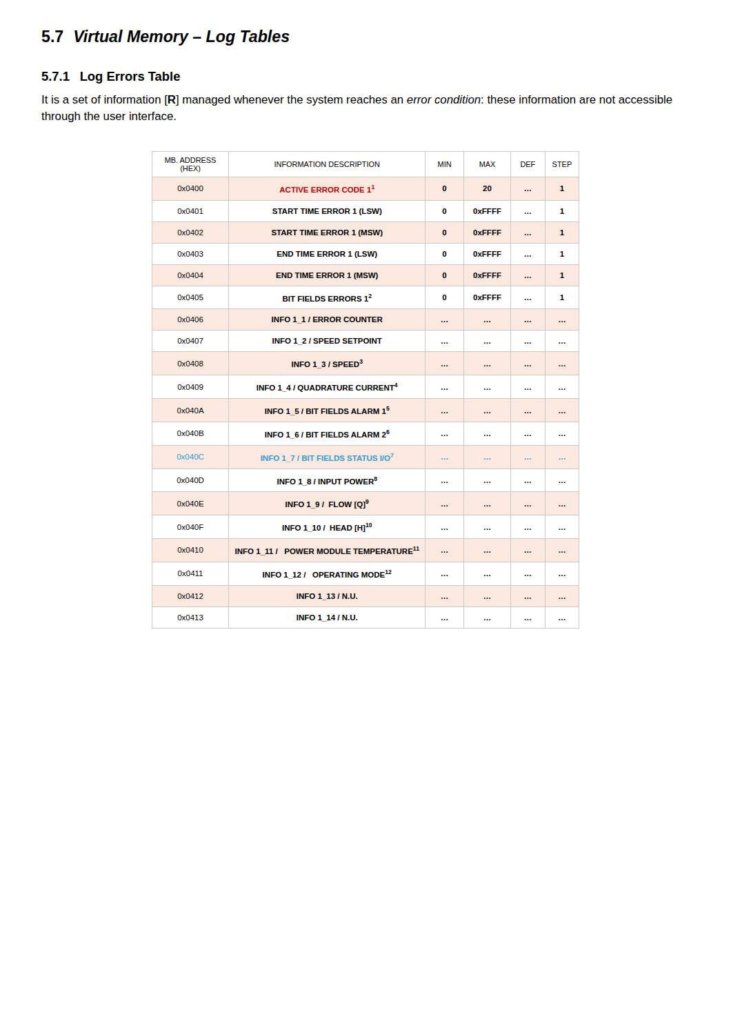5.7 Virtual Memory – Log Tables
5.7.1 Log Errors Table
It is a set of information [R] managed whenever the system reaches an error condition: these information are not accessible through the user interface.
| MB. ADDRESS (HEX) | INFORMATION DESCRIPTION | MIN | MAX | DEF | STEP |
| --- | --- | --- | --- | --- | --- |
| 0x0400 | ACTIVE ERROR CODE 1 1 | 0 | 20 | … | 1 |
| 0x0401 | START TIME ERROR 1 (LSW) | 0 | 0xFFFF | … | 1 |
| 0x0402 | START TIME ERROR 1 (MSW) | 0 | 0xFFFF | … | 1 |
| 0x0403 | END TIME ERROR 1 (LSW) | 0 | 0xFFFF | … | 1 |
| 0x0404 | END TIME ERROR 1 (MSW) | 0 | 0xFFFF | … | 1 |
| 0x0405 | BIT FIELDS ERRORS 1 2 | 0 | 0xFFFF | … | 1 |
| 0x0406 | INFO 1_1 / ERROR COUNTER | … | … | … | … |
| 0x0407 | INFO 1_2 / SPEED SETPOINT | … | … | … | … |
| 0x0408 | INFO 1_3 / SPEED 3 | … | … | … | … |
| 0x0409 | INFO 1_4 / QUADRATURE CURRENT 4 | … | … | … | … |
| 0x040A | INFO 1_5 / BIT FIELDS ALARM 1 5 | … | … | … | … |
| 0x040B | INFO 1_6 / BIT FIELDS ALARM 2 6 | … | … | … | … |
| 0x040C | INFO 1_7 / BIT FIELDS STATUS I/O 7 | … | … | … | … |
| 0x040D | INFO 1_8 / INPUT POWER 8 | … | … | … | … |
| 0x040E | INFO 1_9 / FLOW [Q] 9 | … | … | … | … |
| 0x040F | INFO 1_10 / HEAD [H] 10 | … | … | … | … |
| 0x0410 | INFO 1_11 / POWER MODULE TEMPERATURE 11 | … | … | … | … |
| 0x0411 | INFO 1_12 / OPERATING MODE 12 | … | … | … | … |
| 0x0412 | INFO 1_13 / N.U. | … | … | … | … |
| 0x0413 | INFO 1_14 / N.U. | … | … | … | … |